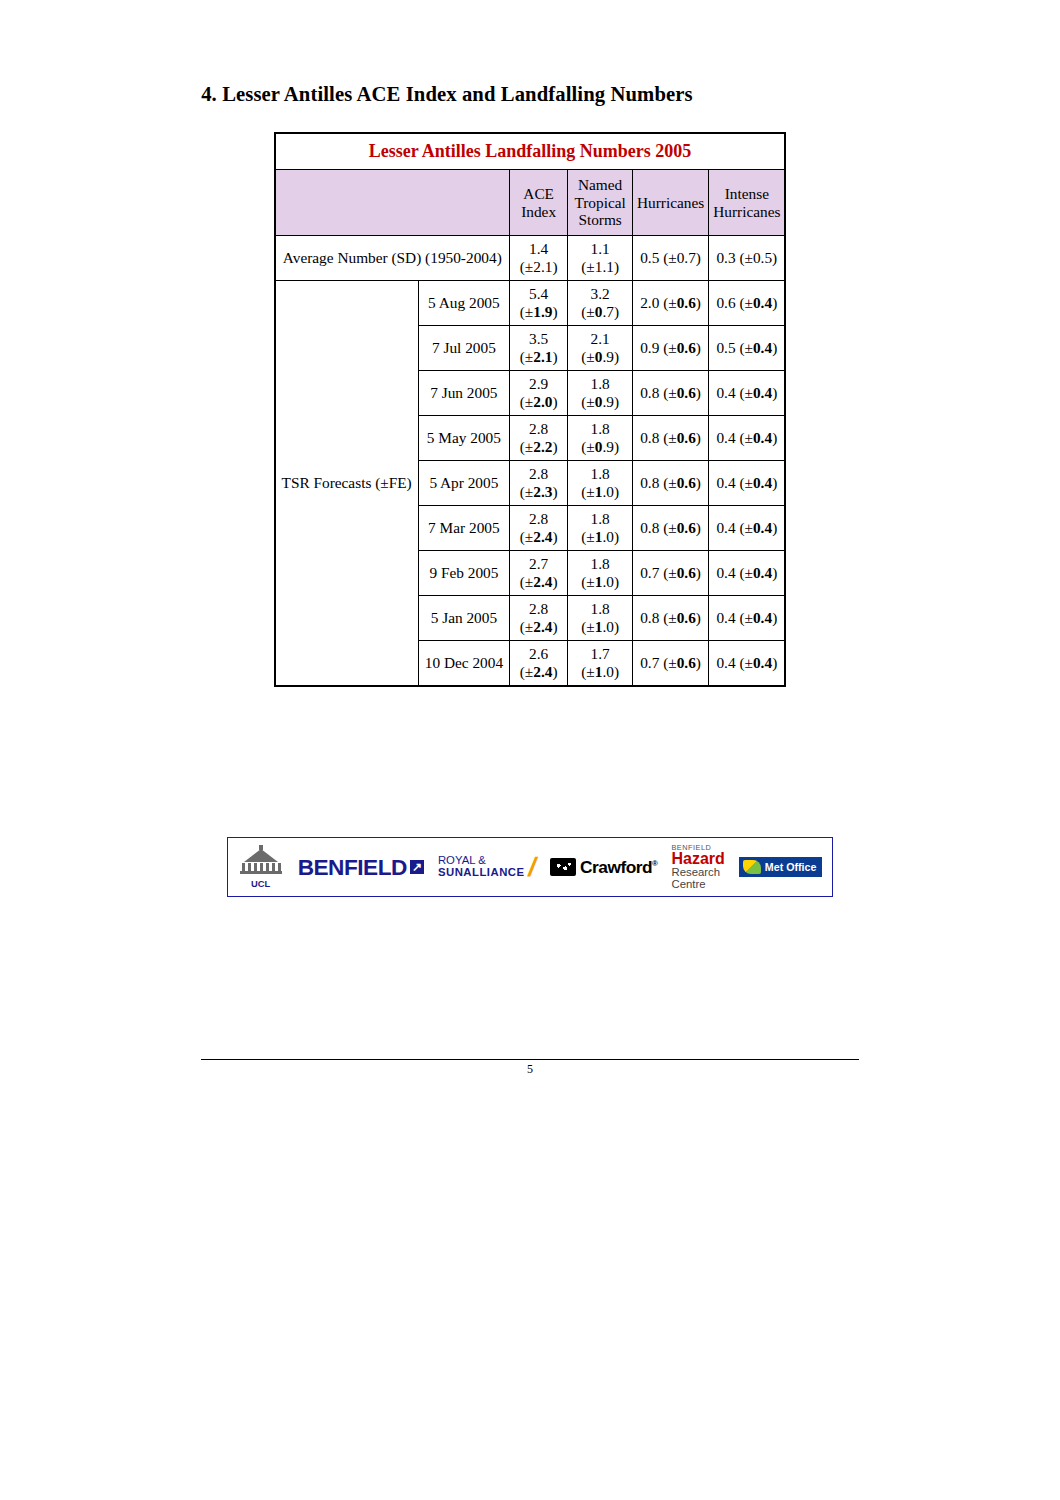4. Lesser Antilles ACE Index and Landfalling Numbers
| Lesser Antilles Landfalling Numbers 2005 |
| | ACE Index | Named Tropical Storms | Hurricanes | Intense Hurricanes |
| Average Number (SD) (1950-2004) | 1.4 (±2.1) | 1.1 (±1.1) | 0.5 (±0.7) | 0.3 (±0.5) |
| TSR Forecasts (±FE) | 5 Aug 2005 | 5.4 (± 1.9 ) | 3.2 (± 0 .7) | 2.0 (± 0.6 ) | 0.6 (± 0.4 ) |
| 7 Jul 2005 | 3.5 (± 2.1 ) | 2.1 (± 0 .9) | 0.9 (± 0.6 ) | 0.5 (± 0.4 ) |
| 7 Jun 2005 | 2.9 (± 2.0 ) | 1.8 (± 0 .9) | 0.8 (± 0.6 ) | 0.4 (± 0.4 ) |
| 5 May 2005 | 2.8 (± 2.2 ) | 1.8 (± 0 .9) | 0.8 (± 0.6 ) | 0.4 (± 0.4 ) |
| 5 Apr 2005 | 2.8 (± 2.3 ) | 1.8 (± 1 .0) | 0.8 (± 0.6 ) | 0.4 (± 0.4 ) |
| 7 Mar 2005 | 2.8 (± 2.4 ) | 1.8 (± 1 .0) | 0.8 (± 0.6 ) | 0.4 (± 0.4 ) |
| 9 Feb 2005 | 2.7 (± 2.4 ) | 1.8 (± 1 .0) | 0.7 (± 0.6 ) | 0.4 (± 0.4 ) |
| 5 Jan 2005 | 2.8 (± 2.4 ) | 1.8 (± 1 .0) | 0.8 (± 0.6 ) | 0.4 (± 0.4 ) |
| 10 Dec 2004 | 2.6 (± 2.4 ) | 1.7 (± 1 .0) | 0.7 (± 0.6 ) | 0.4 (± 0.4 ) |
UCL
BENFIELD ↗
ROYAL &
SUNALLIANCE
/
Crawford®
BENFIELD
Hazard
Research
Centre
Met Office
5